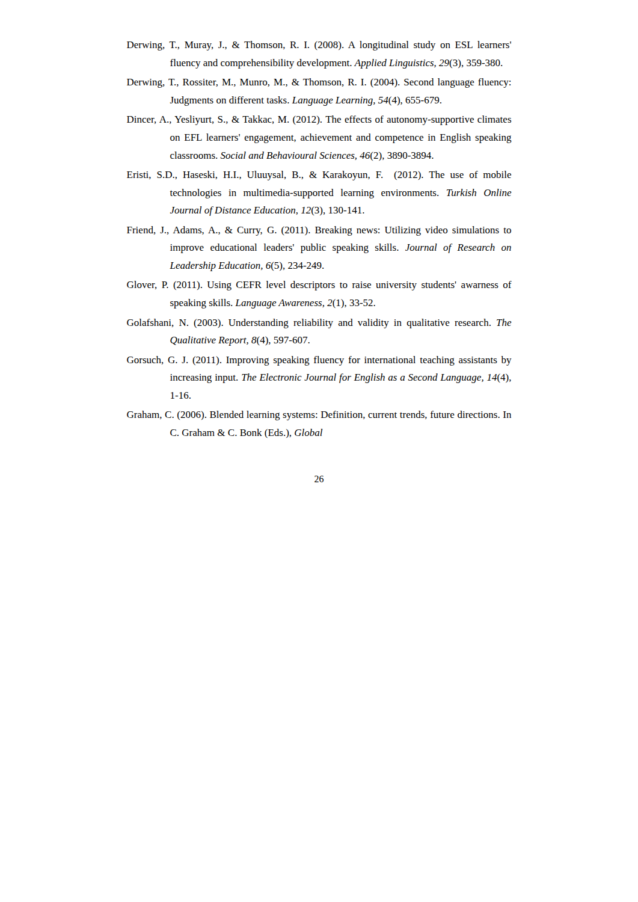Derwing, T., Muray, J., & Thomson, R. I. (2008). A longitudinal study on ESL learners' fluency and comprehensibility development. Applied Linguistics, 29(3), 359-380.
Derwing, T., Rossiter, M., Munro, M., & Thomson, R. I. (2004). Second language fluency: Judgments on different tasks. Language Learning, 54(4), 655-679.
Dincer, A., Yesliyurt, S., & Takkac, M. (2012). The effects of autonomy-supportive climates on EFL learners' engagement, achievement and competence in English speaking classrooms. Social and Behavioural Sciences, 46(2), 3890-3894.
Eristi, S.D., Haseski, H.I., Uluuysal, B., & Karakoyun, F. (2012). The use of mobile technologies in multimedia-supported learning environments. Turkish Online Journal of Distance Education, 12(3), 130-141.
Friend, J., Adams, A., & Curry, G. (2011). Breaking news: Utilizing video simulations to improve educational leaders' public speaking skills. Journal of Research on Leadership Education, 6(5), 234-249.
Glover, P. (2011). Using CEFR level descriptors to raise university students' awarness of speaking skills. Language Awareness, 2(1), 33-52.
Golafshani, N. (2003). Understanding reliability and validity in qualitative research. The Qualitative Report, 8(4), 597-607.
Gorsuch, G. J. (2011). Improving speaking fluency for international teaching assistants by increasing input. The Electronic Journal for English as a Second Language, 14(4), 1-16.
Graham, C. (2006). Blended learning systems: Definition, current trends, future directions. In C. Graham & C. Bonk (Eds.), Global
26